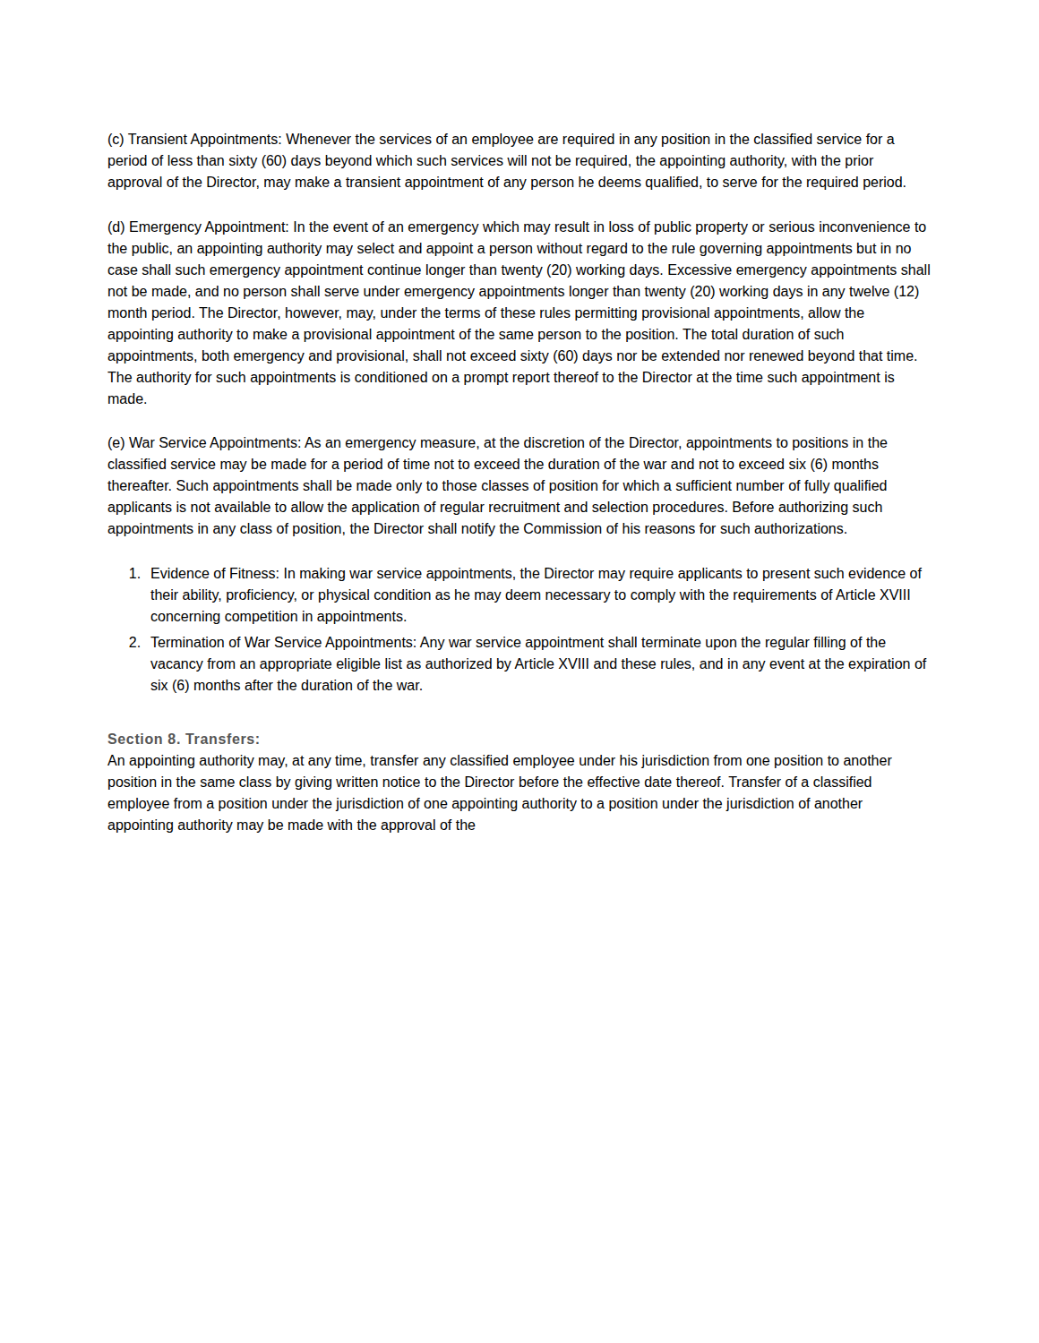(c) Transient Appointments: Whenever the services of an employee are required in any position in the classified service for a period of less than sixty (60) days beyond which such services will not be required, the appointing authority, with the prior approval of the Director, may make a transient appointment of any person he deems qualified, to serve for the required period.
(d) Emergency Appointment: In the event of an emergency which may result in loss of public property or serious inconvenience to the public, an appointing authority may select and appoint a person without regard to the rule governing appointments but in no case shall such emergency appointment continue longer than twenty (20) working days. Excessive emergency appointments shall not be made, and no person shall serve under emergency appointments longer than twenty (20) working days in any twelve (12) month period. The Director, however, may, under the terms of these rules permitting provisional appointments, allow the appointing authority to make a provisional appointment of the same person to the position. The total duration of such appointments, both emergency and provisional, shall not exceed sixty (60) days nor be extended nor renewed beyond that time. The authority for such appointments is conditioned on a prompt report thereof to the Director at the time such appointment is made.
(e) War Service Appointments: As an emergency measure, at the discretion of the Director, appointments to positions in the classified service may be made for a period of time not to exceed the duration of the war and not to exceed six (6) months thereafter. Such appointments shall be made only to those classes of position for which a sufficient number of fully qualified applicants is not available to allow the application of regular recruitment and selection procedures. Before authorizing such appointments in any class of position, the Director shall notify the Commission of his reasons for such authorizations.
Evidence of Fitness: In making war service appointments, the Director may require applicants to present such evidence of their ability, proficiency, or physical condition as he may deem necessary to comply with the requirements of Article XVIII concerning competition in appointments.
Termination of War Service Appointments: Any war service appointment shall terminate upon the regular filling of the vacancy from an appropriate eligible list as authorized by Article XVIII and these rules, and in any event at the expiration of six (6) months after the duration of the war.
Section 8. Transfers:
An appointing authority may, at any time, transfer any classified employee under his jurisdiction from one position to another position in the same class by giving written notice to the Director before the effective date thereof. Transfer of a classified employee from a position under the jurisdiction of one appointing authority to a position under the jurisdiction of another appointing authority may be made with the approval of the